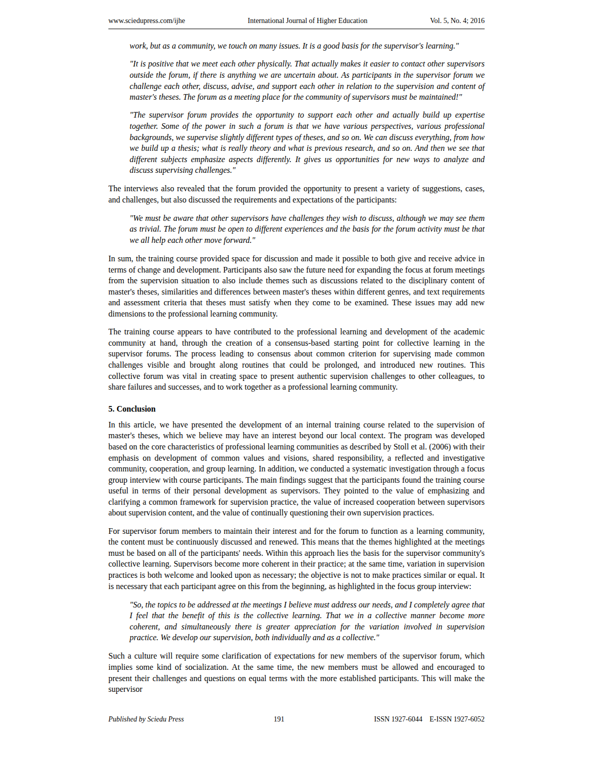www.sciedupress.com/ijhe International Journal of Higher Education Vol. 5, No. 4; 2016
work, but as a community, we touch on many issues. It is a good basis for the supervisor's learning."
"It is positive that we meet each other physically. That actually makes it easier to contact other supervisors outside the forum, if there is anything we are uncertain about. As participants in the supervisor forum we challenge each other, discuss, advise, and support each other in relation to the supervision and content of master's theses. The forum as a meeting place for the community of supervisors must be maintained!"
"The supervisor forum provides the opportunity to support each other and actually build up expertise together. Some of the power in such a forum is that we have various perspectives, various professional backgrounds, we supervise slightly different types of theses, and so on. We can discuss everything, from how we build up a thesis; what is really theory and what is previous research, and so on. And then we see that different subjects emphasize aspects differently. It gives us opportunities for new ways to analyze and discuss supervising challenges."
The interviews also revealed that the forum provided the opportunity to present a variety of suggestions, cases, and challenges, but also discussed the requirements and expectations of the participants:
"We must be aware that other supervisors have challenges they wish to discuss, although we may see them as trivial. The forum must be open to different experiences and the basis for the forum activity must be that we all help each other move forward."
In sum, the training course provided space for discussion and made it possible to both give and receive advice in terms of change and development. Participants also saw the future need for expanding the focus at forum meetings from the supervision situation to also include themes such as discussions related to the disciplinary content of master's theses, similarities and differences between master's theses within different genres, and text requirements and assessment criteria that theses must satisfy when they come to be examined. These issues may add new dimensions to the professional learning community.
The training course appears to have contributed to the professional learning and development of the academic community at hand, through the creation of a consensus-based starting point for collective learning in the supervisor forums. The process leading to consensus about common criterion for supervising made common challenges visible and brought along routines that could be prolonged, and introduced new routines. This collective forum was vital in creating space to present authentic supervision challenges to other colleagues, to share failures and successes, and to work together as a professional learning community.
5. Conclusion
In this article, we have presented the development of an internal training course related to the supervision of master's theses, which we believe may have an interest beyond our local context. The program was developed based on the core characteristics of professional learning communities as described by Stoll et al. (2006) with their emphasis on development of common values and visions, shared responsibility, a reflected and investigative community, cooperation, and group learning. In addition, we conducted a systematic investigation through a focus group interview with course participants. The main findings suggest that the participants found the training course useful in terms of their personal development as supervisors. They pointed to the value of emphasizing and clarifying a common framework for supervision practice, the value of increased cooperation between supervisors about supervision content, and the value of continually questioning their own supervision practices.
For supervisor forum members to maintain their interest and for the forum to function as a learning community, the content must be continuously discussed and renewed. This means that the themes highlighted at the meetings must be based on all of the participants' needs. Within this approach lies the basis for the supervisor community's collective learning. Supervisors become more coherent in their practice; at the same time, variation in supervision practices is both welcome and looked upon as necessary; the objective is not to make practices similar or equal. It is necessary that each participant agree on this from the beginning, as highlighted in the focus group interview:
"So, the topics to be addressed at the meetings I believe must address our needs, and I completely agree that I feel that the benefit of this is the collective learning. That we in a collective manner become more coherent, and simultaneously there is greater appreciation for the variation involved in supervision practice. We develop our supervision, both individually and as a collective."
Such a culture will require some clarification of expectations for new members of the supervisor forum, which implies some kind of socialization. At the same time, the new members must be allowed and encouraged to present their challenges and questions on equal terms with the more established participants. This will make the supervisor
Published by Sciedu Press 191 ISSN 1927-6044 E-ISSN 1927-6052